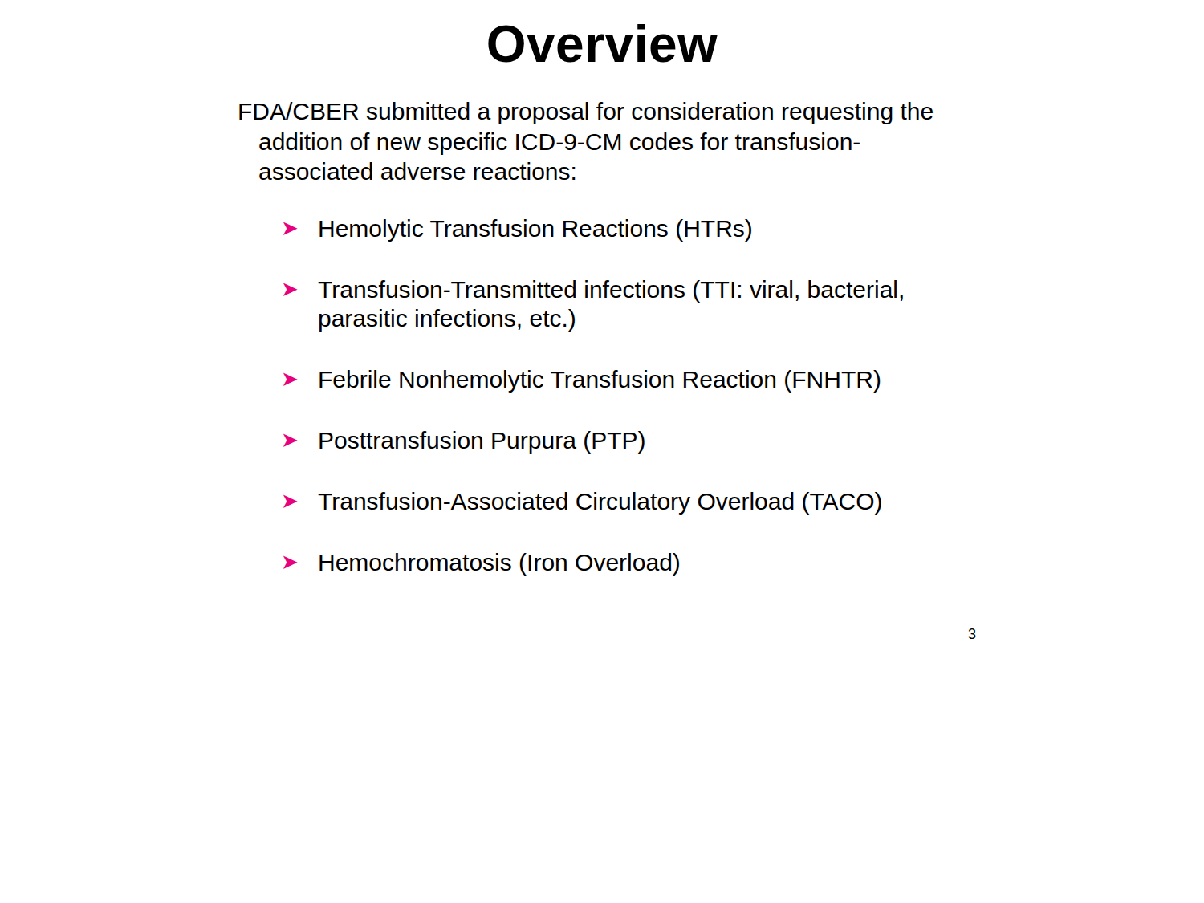Overview
FDA/CBER submitted a proposal for consideration requesting the addition of new specific ICD-9-CM codes for transfusion- associated adverse reactions:
Hemolytic Transfusion Reactions (HTRs)
Transfusion-Transmitted infections (TTI: viral, bacterial, parasitic infections, etc.)
Febrile Nonhemolytic Transfusion Reaction (FNHTR)
Posttransfusion Purpura (PTP)
Transfusion-Associated Circulatory Overload (TACO)
Hemochromatosis (Iron Overload)
3